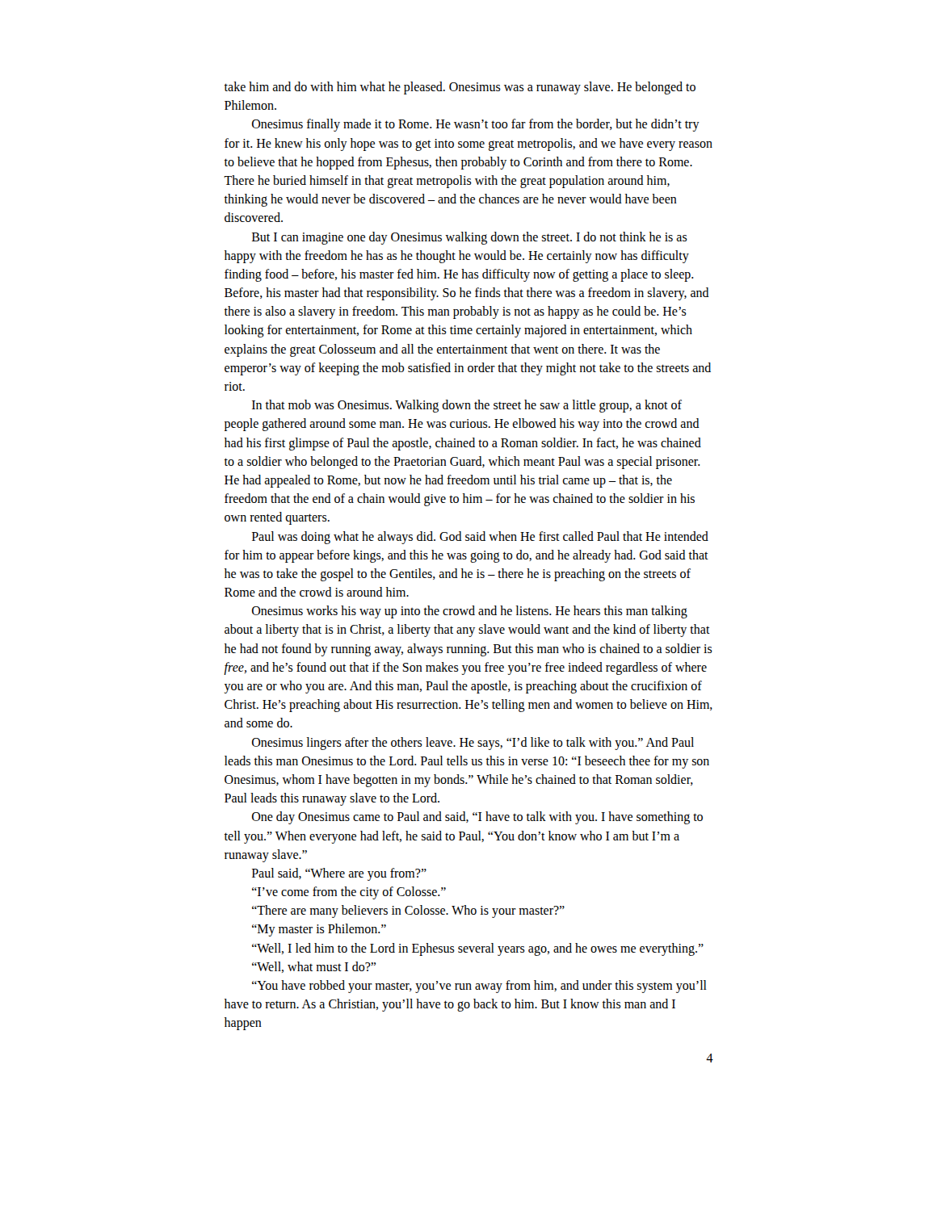take him and do with him what he pleased. Onesimus was a runaway slave. He belonged to Philemon.
Onesimus finally made it to Rome. He wasn’t too far from the border, but he didn’t try for it. He knew his only hope was to get into some great metropolis, and we have every reason to believe that he hopped from Ephesus, then probably to Corinth and from there to Rome. There he buried himself in that great metropolis with the great population around him, thinking he would never be discovered – and the chances are he never would have been discovered.
But I can imagine one day Onesimus walking down the street. I do not think he is as happy with the freedom he has as he thought he would be. He certainly now has difficulty finding food – before, his master fed him. He has difficulty now of getting a place to sleep. Before, his master had that responsibility. So he finds that there was a freedom in slavery, and there is also a slavery in freedom. This man probably is not as happy as he could be. He’s looking for entertainment, for Rome at this time certainly majored in entertainment, which explains the great Colosseum and all the entertainment that went on there. It was the emperor’s way of keeping the mob satisfied in order that they might not take to the streets and riot.
In that mob was Onesimus. Walking down the street he saw a little group, a knot of people gathered around some man. He was curious. He elbowed his way into the crowd and had his first glimpse of Paul the apostle, chained to a Roman soldier. In fact, he was chained to a soldier who belonged to the Praetorian Guard, which meant Paul was a special prisoner. He had appealed to Rome, but now he had freedom until his trial came up – that is, the freedom that the end of a chain would give to him – for he was chained to the soldier in his own rented quarters.
Paul was doing what he always did. God said when He first called Paul that He intended for him to appear before kings, and this he was going to do, and he already had. God said that he was to take the gospel to the Gentiles, and he is – there he is preaching on the streets of Rome and the crowd is around him.
Onesimus works his way up into the crowd and he listens. He hears this man talking about a liberty that is in Christ, a liberty that any slave would want and the kind of liberty that he had not found by running away, always running. But this man who is chained to a soldier is free, and he’s found out that if the Son makes you free you’re free indeed regardless of where you are or who you are. And this man, Paul the apostle, is preaching about the crucifixion of Christ. He’s preaching about His resurrection. He’s telling men and women to believe on Him, and some do.
Onesimus lingers after the others leave. He says, “I’d like to talk with you.” And Paul leads this man Onesimus to the Lord. Paul tells us this in verse 10: “I beseech thee for my son Onesimus, whom I have begotten in my bonds.” While he’s chained to that Roman soldier, Paul leads this runaway slave to the Lord.
One day Onesimus came to Paul and said, “I have to talk with you. I have something to tell you.” When everyone had left, he said to Paul, “You don’t know who I am but I’m a runaway slave.”
Paul said, “Where are you from?”
“I’ve come from the city of Colosse.”
“There are many believers in Colosse. Who is your master?”
“My master is Philemon.”
“Well, I led him to the Lord in Ephesus several years ago, and he owes me everything.”
“Well, what must I do?”
“You have robbed your master, you’ve run away from him, and under this system you’ll have to return. As a Christian, you’ll have to go back to him. But I know this man and I happen
4